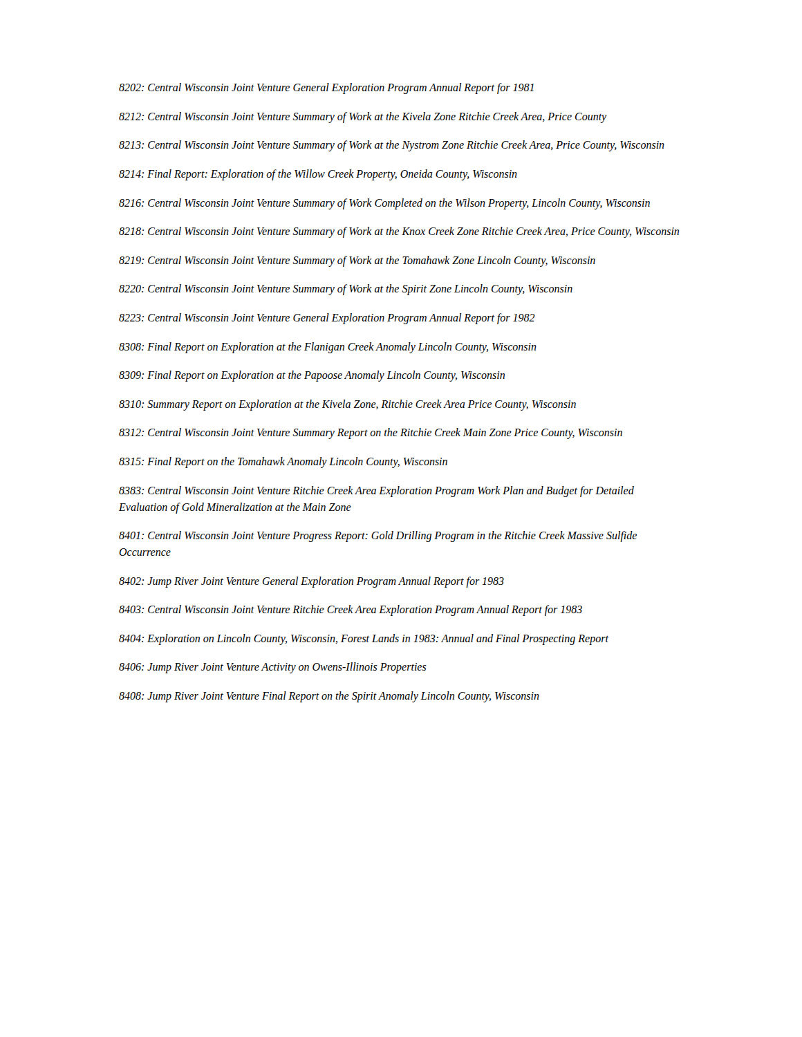8202: Central Wisconsin Joint Venture General Exploration Program Annual Report for 1981
8212: Central Wisconsin Joint Venture Summary of Work at the Kivela Zone Ritchie Creek Area, Price County
8213: Central Wisconsin Joint Venture Summary of Work at the Nystrom Zone Ritchie Creek Area, Price County, Wisconsin
8214: Final Report: Exploration of the Willow Creek Property, Oneida County, Wisconsin
8216: Central Wisconsin Joint Venture Summary of Work Completed on the Wilson Property, Lincoln County, Wisconsin
8218: Central Wisconsin Joint Venture Summary of Work at the Knox Creek Zone Ritchie Creek Area, Price County, Wisconsin
8219: Central Wisconsin Joint Venture Summary of Work at the Tomahawk Zone Lincoln County, Wisconsin
8220: Central Wisconsin Joint Venture Summary of Work at the Spirit Zone Lincoln County, Wisconsin
8223: Central Wisconsin Joint Venture General Exploration Program Annual Report for 1982
8308: Final Report on Exploration at the Flanigan Creek Anomaly Lincoln County, Wisconsin
8309: Final Report on Exploration at the Papoose Anomaly Lincoln County, Wisconsin
8310: Summary Report on Exploration at the Kivela Zone, Ritchie Creek Area Price County, Wisconsin
8312: Central Wisconsin Joint Venture Summary Report on the Ritchie Creek Main Zone Price County, Wisconsin
8315: Final Report on the Tomahawk Anomaly Lincoln County, Wisconsin
8383: Central Wisconsin Joint Venture Ritchie Creek Area Exploration Program Work Plan and Budget for Detailed Evaluation of Gold Mineralization at the Main Zone
8401: Central Wisconsin Joint Venture Progress Report: Gold Drilling Program in the Ritchie Creek Massive Sulfide Occurrence
8402: Jump River Joint Venture General Exploration Program Annual Report for 1983
8403: Central Wisconsin Joint Venture Ritchie Creek Area Exploration Program Annual Report for 1983
8404: Exploration on Lincoln County, Wisconsin, Forest Lands in 1983: Annual and Final Prospecting Report
8406: Jump River Joint Venture Activity on Owens-Illinois Properties
8408: Jump River Joint Venture Final Report on the Spirit Anomaly Lincoln County, Wisconsin